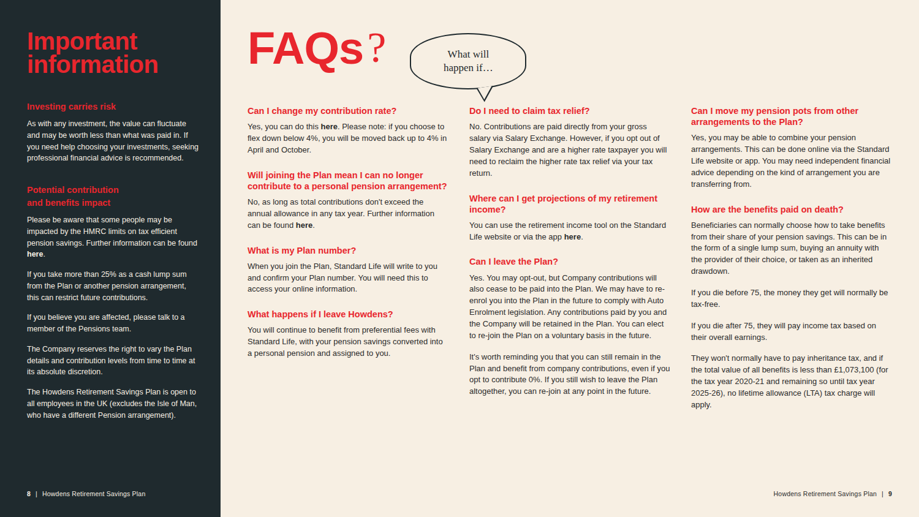Important
information
Investing carries risk
As with any investment, the value can fluctuate and may be worth less than what was paid in. If you need help choosing your investments, seeking professional financial advice is recommended.
Potential contribution
and benefits impact
Please be aware that some people may be impacted by the HMRC limits on tax efficient pension savings. Further information can be found here.
If you take more than 25% as a cash lump sum from the Plan or another pension arrangement, this can restrict future contributions.
If you believe you are affected, please talk to a member of the Pensions team.
The Company reserves the right to vary the Plan details and contribution levels from time to time at its absolute discretion.
The Howdens Retirement Savings Plan is open to all employees in the UK (excludes the Isle of Man, who have a different Pension arrangement).
8|Howdens Retirement Savings Plan
FAQs?
What will
happen if…
Can I change my contribution rate?
Yes, you can do this here. Please note: if you choose to flex down below 4%, you will be moved back up to 4% in April and October.
Will joining the Plan mean I can no longer contribute to a personal pension arrangement?
No, as long as total contributions don't exceed the annual allowance in any tax year. Further information can be found here.
What is my Plan number?
When you join the Plan, Standard Life will write to you and confirm your Plan number. You will need this to access your online information.
What happens if I leave Howdens?
You will continue to benefit from preferential fees with Standard Life, with your pension savings converted into a personal pension and assigned to you.
Do I need to claim tax relief?
No. Contributions are paid directly from your gross salary via Salary Exchange. However, if you opt out of Salary Exchange and are a higher rate taxpayer you will need to reclaim the higher rate tax relief via your tax return.
Where can I get projections of my retirement income?
You can use the retirement income tool on the Standard Life website or via the app here.
Can I leave the Plan?
Yes. You may opt-out, but Company contributions will also cease to be paid into the Plan. We may have to re-enrol you into the Plan in the future to comply with Auto Enrolment legislation. Any contributions paid by you and the Company will be retained in the Plan. You can elect to re-join the Plan on a voluntary basis in the future.
It's worth reminding you that you can still remain in the Plan and benefit from company contributions, even if you opt to contribute 0%. If you still wish to leave the Plan altogether, you can re-join at any point in the future.
Can I move my pension pots from other arrangements to the Plan?
Yes, you may be able to combine your pension arrangements. This can be done online via the Standard Life website or app. You may need independent financial advice depending on the kind of arrangement you are transferring from.
How are the benefits paid on death?
Beneficiaries can normally choose how to take benefits from their share of your pension savings. This can be in the form of a single lump sum, buying an annuity with the provider of their choice, or taken as an inherited drawdown.
If you die before 75, the money they get will normally be tax-free.
If you die after 75, they will pay income tax based on their overall earnings.
They won't normally have to pay inheritance tax, and if the total value of all benefits is less than £1,073,100 (for the tax year 2020-21 and remaining so until tax year 2025-26), no lifetime allowance (LTA) tax charge will apply.
Howdens Retirement Savings Plan|9